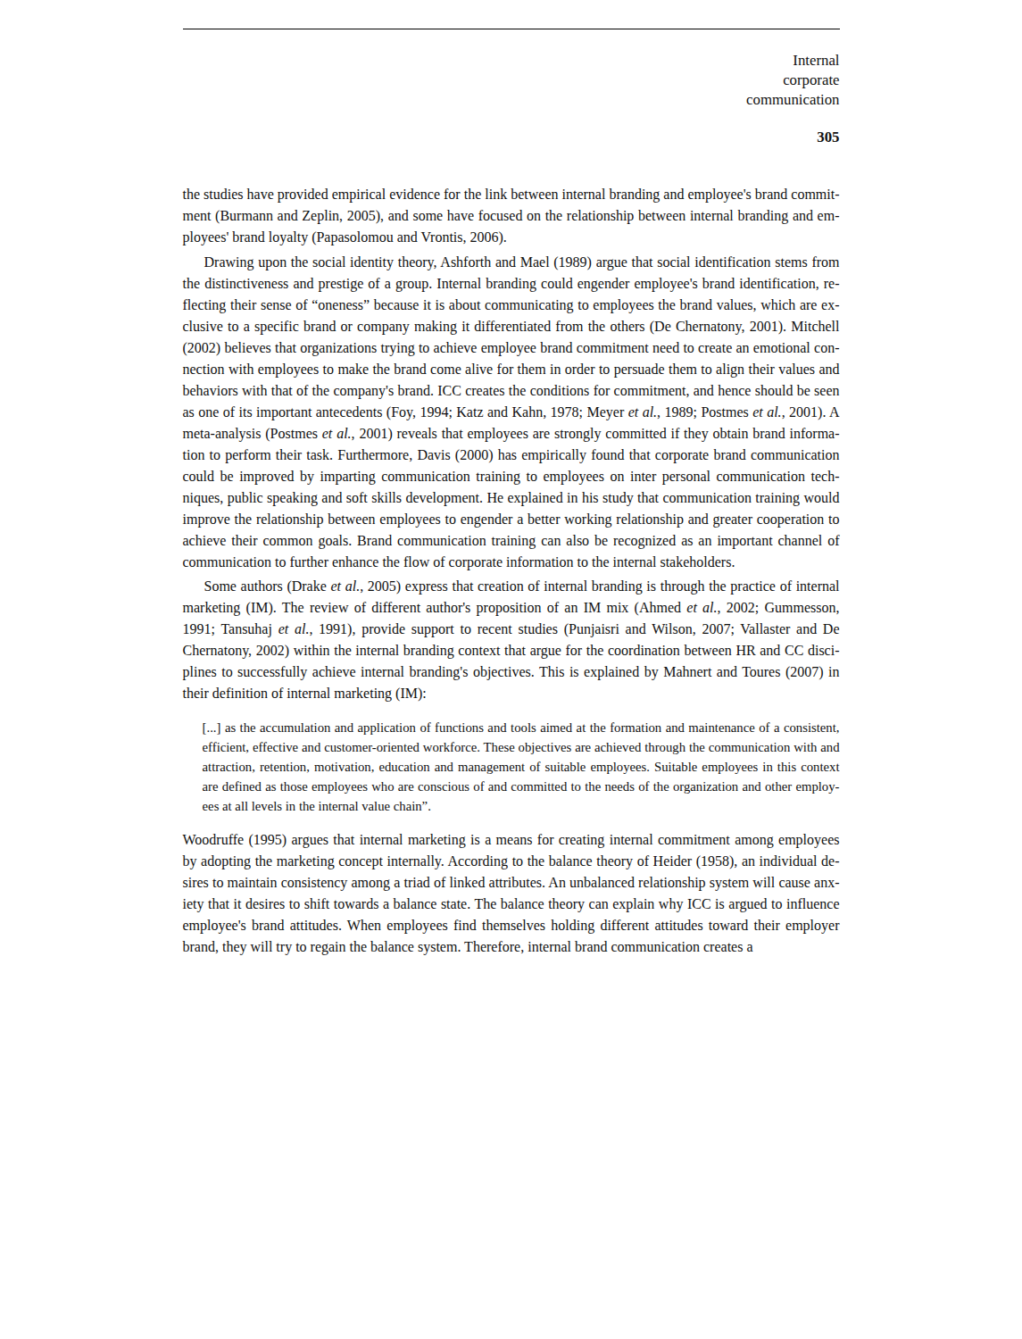Internal
corporate
communication 305
the studies have provided empirical evidence for the link between internal branding and employee's brand commitment (Burmann and Zeplin, 2005), and some have focused on the relationship between internal branding and employees' brand loyalty (Papasolomou and Vrontis, 2006).
Drawing upon the social identity theory, Ashforth and Mael (1989) argue that social identification stems from the distinctiveness and prestige of a group. Internal branding could engender employee's brand identification, reflecting their sense of “oneness” because it is about communicating to employees the brand values, which are exclusive to a specific brand or company making it differentiated from the others (De Chernatony, 2001). Mitchell (2002) believes that organizations trying to achieve employee brand commitment need to create an emotional connection with employees to make the brand come alive for them in order to persuade them to align their values and behaviors with that of the company's brand. ICC creates the conditions for commitment, and hence should be seen as one of its important antecedents (Foy, 1994; Katz and Kahn, 1978; Meyer et al., 1989; Postmes et al., 2001). A meta-analysis (Postmes et al., 2001) reveals that employees are strongly committed if they obtain brand information to perform their task. Furthermore, Davis (2000) has empirically found that corporate brand communication could be improved by imparting communication training to employees on inter personal communication techniques, public speaking and soft skills development. He explained in his study that communication training would improve the relationship between employees to engender a better working relationship and greater cooperation to achieve their common goals. Brand communication training can also be recognized as an important channel of communication to further enhance the flow of corporate information to the internal stakeholders.
Some authors (Drake et al., 2005) express that creation of internal branding is through the practice of internal marketing (IM). The review of different author's proposition of an IM mix (Ahmed et al., 2002; Gummesson, 1991; Tansuhaj et al., 1991), provide support to recent studies (Punjaisri and Wilson, 2007; Vallaster and De Chernatony, 2002) within the internal branding context that argue for the coordination between HR and CC disciplines to successfully achieve internal branding's objectives. This is explained by Mahnert and Toures (2007) in their definition of internal marketing (IM):
[...] as the accumulation and application of functions and tools aimed at the formation and maintenance of a consistent, efficient, effective and customer-oriented workforce. These objectives are achieved through the communication with and attraction, retention, motivation, education and management of suitable employees. Suitable employees in this context are defined as those employees who are conscious of and committed to the needs of the organization and other employees at all levels in the internal value chain”.
Woodruffe (1995) argues that internal marketing is a means for creating internal commitment among employees by adopting the marketing concept internally. According to the balance theory of Heider (1958), an individual desires to maintain consistency among a triad of linked attributes. An unbalanced relationship system will cause anxiety that it desires to shift towards a balance state. The balance theory can explain why ICC is argued to influence employee's brand attitudes. When employees find themselves holding different attitudes toward their employer brand, they will try to regain the balance system. Therefore, internal brand communication creates a